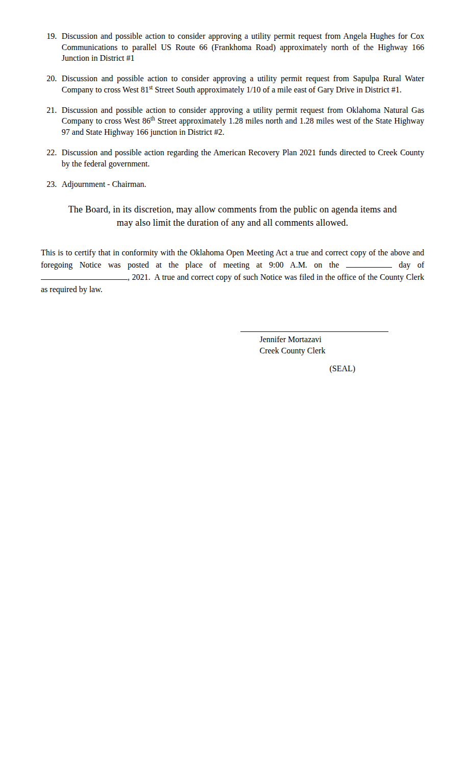Discussion and possible action to consider approving a utility permit request from Angela Hughes for Cox Communications to parallel US Route 66 (Frankhoma Road) approximately north of the Highway 166 Junction in District #1
Discussion and possible action to consider approving a utility permit request from Sapulpa Rural Water Company to cross West 81st Street South approximately 1/10 of a mile east of Gary Drive in District #1.
Discussion and possible action to consider approving a utility permit request from Oklahoma Natural Gas Company to cross West 86th Street approximately 1.28 miles north and 1.28 miles west of the State Highway 97 and State Highway 166 junction in District #2.
Discussion and possible action regarding the American Recovery Plan 2021 funds directed to Creek County by the federal government.
Adjournment - Chairman.
The Board, in its discretion, may allow comments from the public on agenda items and may also limit the duration of any and all comments allowed.
This is to certify that in conformity with the Oklahoma Open Meeting Act a true and correct copy of the above and foregoing Notice was posted at the place of meeting at 9:00 A.M. on the day of , 2021. A true and correct copy of such Notice was filed in the office of the County Clerk as required by law.
Jennifer Mortazavi
Creek County Clerk
(SEAL)